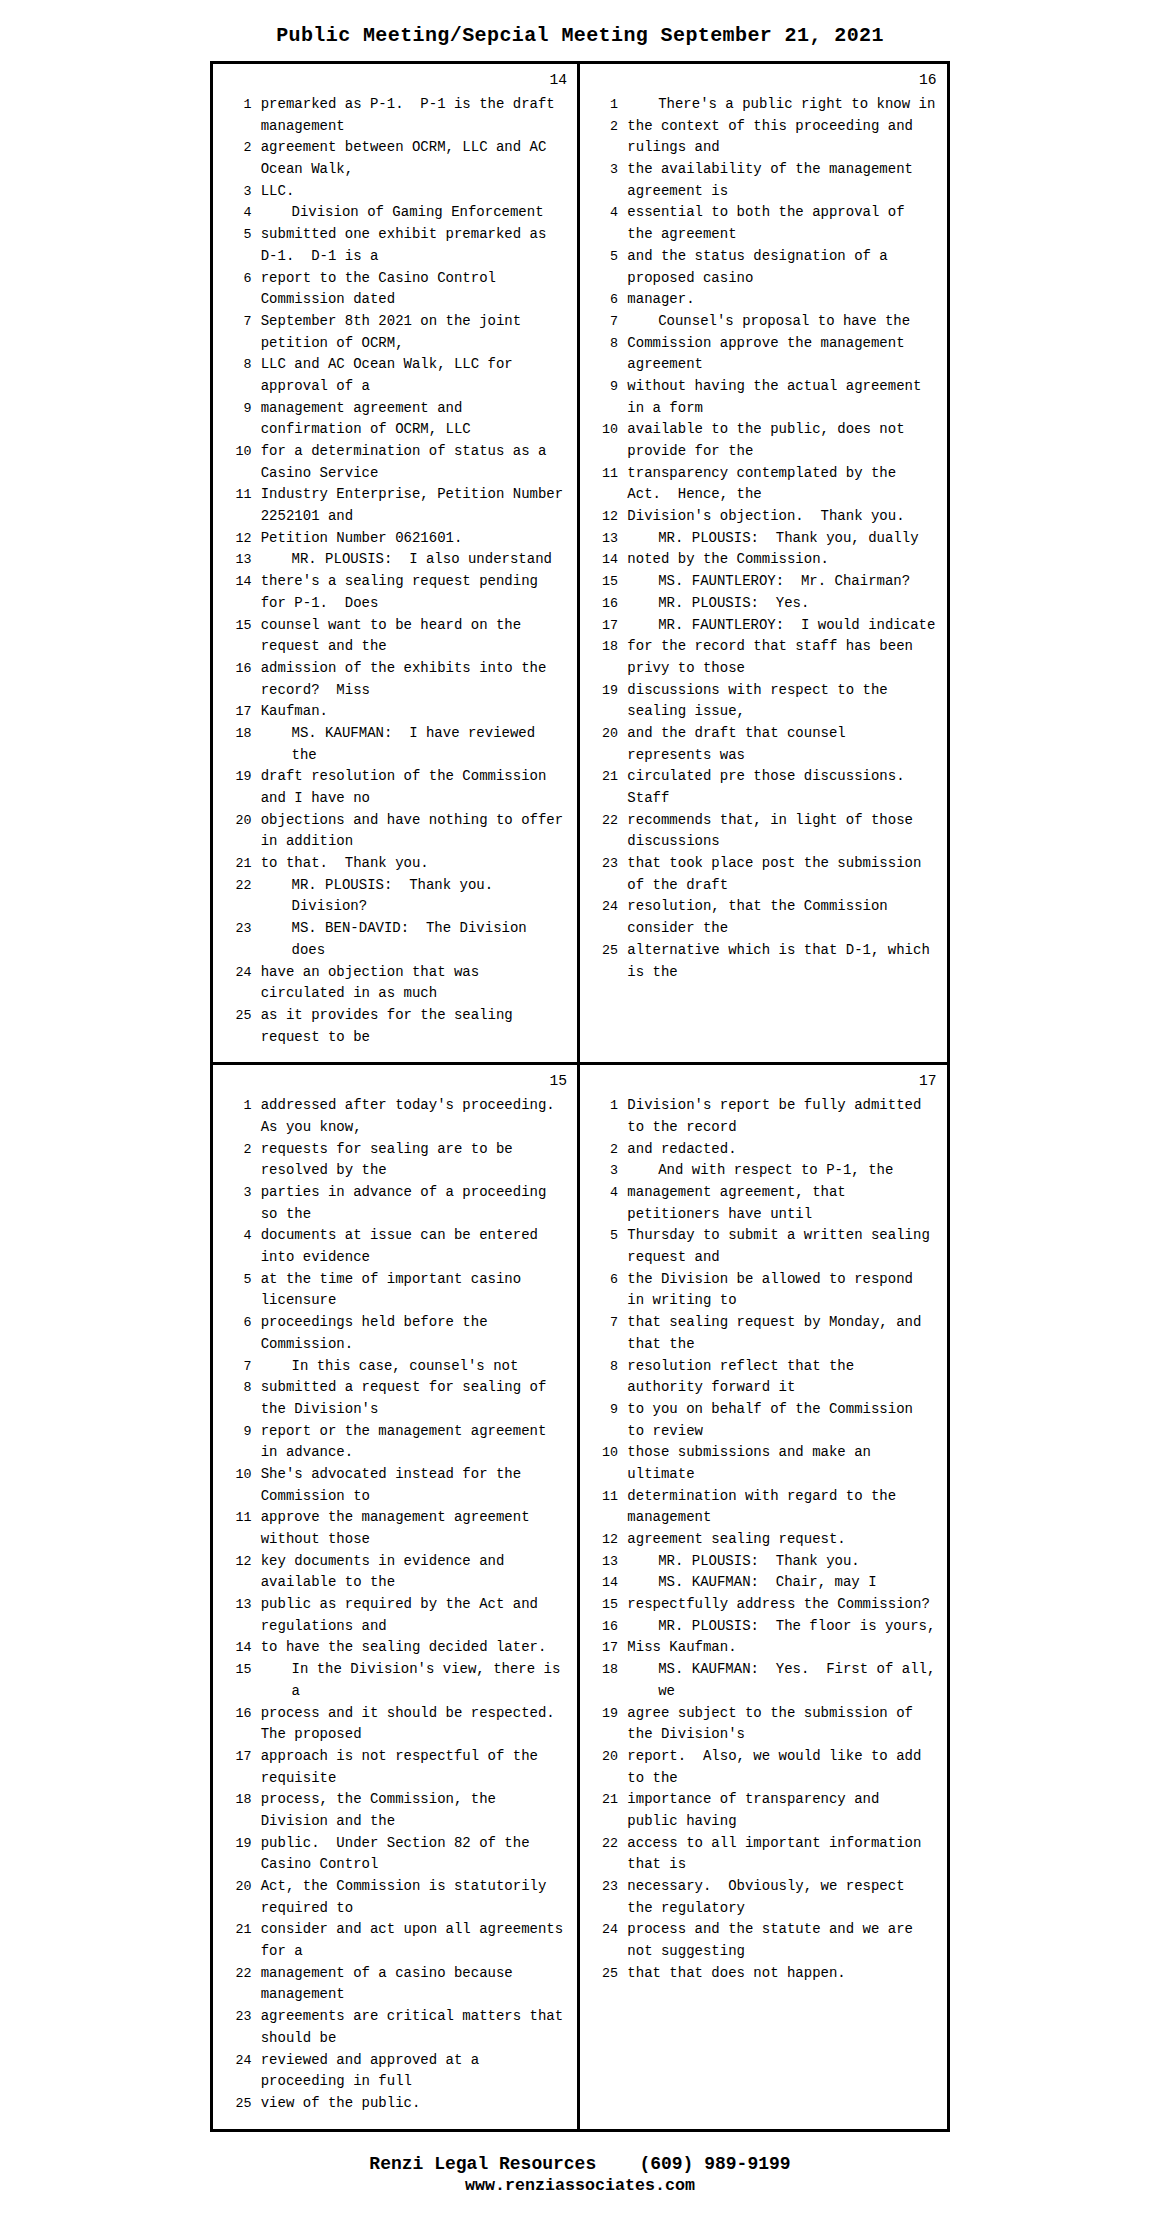Public Meeting/Sepcial Meeting September 21, 2021
14
premarked as P-1. P-1 is the draft management
agreement between OCRM, LLC and AC Ocean Walk,
LLC.
Division of Gaming Enforcement
submitted one exhibit premarked as D-1. D-1 is a
report to the Casino Control Commission dated
September 8th 2021 on the joint petition of OCRM,
LLC and AC Ocean Walk, LLC for approval of a
management agreement and confirmation of OCRM, LLC
for a determination of status as a Casino Service
Industry Enterprise, Petition Number 2252101 and
Petition Number 0621601.
MR. PLOUSIS: I also understand
there's a sealing request pending for P-1. Does
counsel want to be heard on the request and the
admission of the exhibits into the record? Miss
Kaufman.
MS. KAUFMAN: I have reviewed the
draft resolution of the Commission and I have no
objections and have nothing to offer in addition
to that. Thank you.
MR. PLOUSIS: Thank you. Division?
MS. BEN-DAVID: The Division does
have an objection that was circulated in as much
as it provides for the sealing request to be
16
There's a public right to know in
the context of this proceeding and rulings and
the availability of the management agreement is
essential to both the approval of the agreement
and the status designation of a proposed casino
manager.
Counsel's proposal to have the
Commission approve the management agreement
without having the actual agreement in a form
available to the public, does not provide for the
transparency contemplated by the Act. Hence, the
Division's objection. Thank you.
MR. PLOUSIS: Thank you, dually
noted by the Commission.
MS. FAUNTLEROY: Mr. Chairman?
MR. PLOUSIS: Yes.
MR. FAUNTLEROY: I would indicate
for the record that staff has been privy to those
discussions with respect to the sealing issue,
and the draft that counsel represents was
circulated pre those discussions. Staff
recommends that, in light of those discussions
that took place post the submission of the draft
resolution, that the Commission consider the
alternative which is that D-1, which is the
15
addressed after today's proceeding. As you know,
requests for sealing are to be resolved by the
parties in advance of a proceeding so the
documents at issue can be entered into evidence
at the time of important casino licensure
proceedings held before the Commission.
In this case, counsel's not
submitted a request for sealing of the Division's
report or the management agreement in advance.
She's advocated instead for the Commission to
approve the management agreement without those
key documents in evidence and available to the
public as required by the Act and regulations and
to have the sealing decided later.
In the Division's view, there is a
process and it should be respected. The proposed
approach is not respectful of the requisite
process, the Commission, the Division and the
public. Under Section 82 of the Casino Control
Act, the Commission is statutorily required to
consider and act upon all agreements for a
management of a casino because management
agreements are critical matters that should be
reviewed and approved at a proceeding in full
view of the public.
17
Division's report be fully admitted to the record
and redacted.
And with respect to P-1, the
management agreement, that petitioners have until
Thursday to submit a written sealing request and
the Division be allowed to respond in writing to
that sealing request by Monday, and that the
resolution reflect that the authority forward it
to you on behalf of the Commission to review
those submissions and make an ultimate
determination with regard to the management
agreement sealing request.
MR. PLOUSIS: Thank you.
MS. KAUFMAN: Chair, may I
respectfully address the Commission?
MR. PLOUSIS: The floor is yours,
Miss Kaufman.
MS. KAUFMAN: Yes. First of all, we
agree subject to the submission of the Division's
report. Also, we would like to add to the
importance of transparency and public having
access to all important information that is
necessary. Obviously, we respect the regulatory
process and the statute and we are not suggesting
that that does not happen.
Renzi Legal Resources (609) 989-9199
www.renziassociates.com